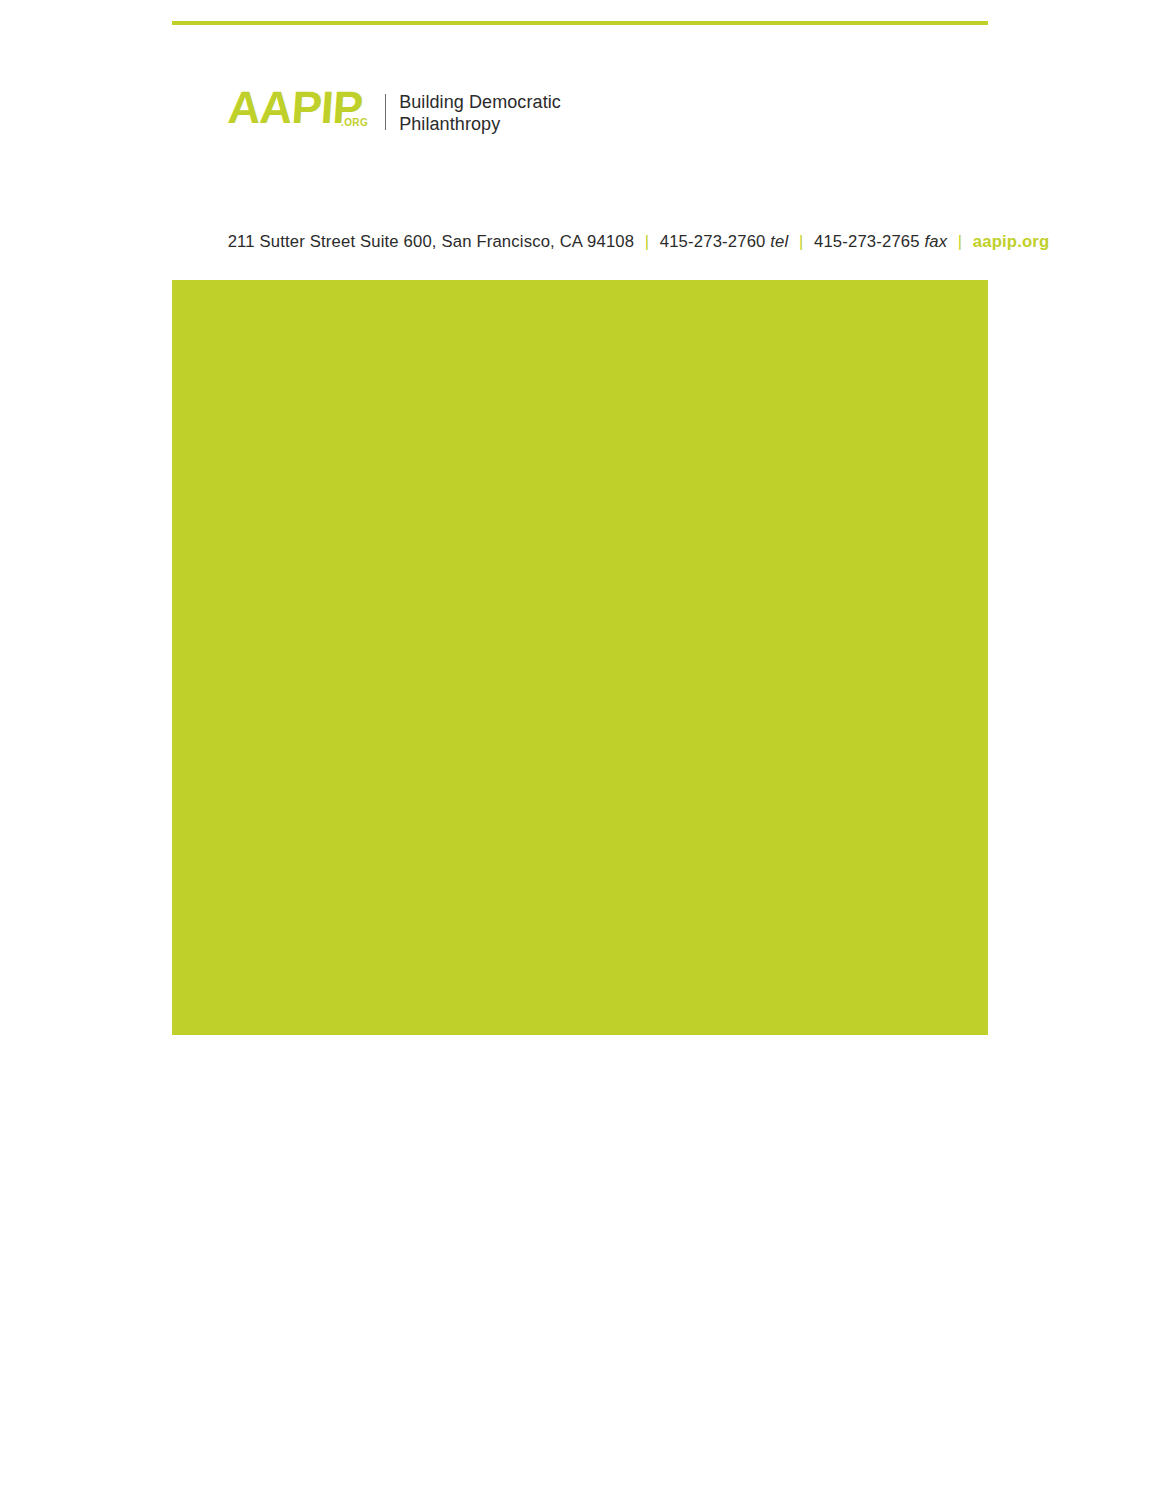AAPIP.ORG
Building Democratic
Philanthropy
211 Sutter Street Suite 600, San Francisco, CA 94108 | 415-273-2760 tel | 415-273-2765 fax | aapip.org